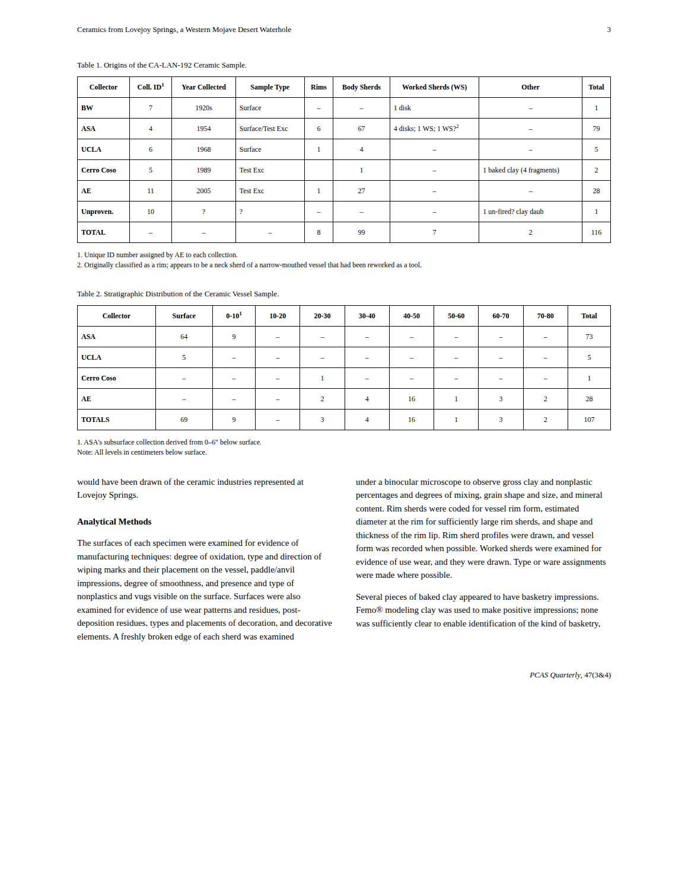Ceramics from Lovejoy Springs, a Western Mojave Desert Waterhole 3
Table 1. Origins of the CA-LAN-192 Ceramic Sample.
| Collector | Coll. ID 1 | Year Collected | Sample Type | Rims | Body Sherds | Worked Sherds (WS) | Other | Total |
| --- | --- | --- | --- | --- | --- | --- | --- | --- |
| BW | 7 | 1920s | Surface | – | – | 1 disk | – | 1 |
| ASA | 4 | 1954 | Surface/Test Exc | 6 | 67 | 4 disks; 1 WS; 1 WS? 2 | – | 79 |
| UCLA | 6 | 1968 | Surface | 1 | 4 | – | – | 5 |
| Cerro Coso | 5 | 1989 | Test Exc | | 1 | – | 1 baked clay (4 fragments) | 2 |
| AE | 11 | 2005 | Test Exc | 1 | 27 | – | – | 28 |
| Unproven. | 10 | ? | ? | – | – | – | 1 un-fired? clay daub | 1 |
| TOTAL | – | – | – | 8 | 99 | 7 | 2 | 116 |
1. Unique ID number assigned by AE to each collection.
2. Originally classified as a rim; appears to be a neck sherd of a narrow-mouthed vessel that had been reworked as a tool.
Table 2. Stratigraphic Distribution of the Ceramic Vessel Sample.
| Collector | Surface | 0-10 1 | 10-20 | 20-30 | 30-40 | 40-50 | 50-60 | 60-70 | 70-80 | Total |
| --- | --- | --- | --- | --- | --- | --- | --- | --- | --- | --- |
| ASA | 64 | 9 | – | – | – | – | – | – | – | 73 |
| UCLA | 5 | – | – | – | – | – | – | – | – | 5 |
| Cerro Coso | – | – | – | 1 | – | – | – | – | – | 1 |
| AE | – | – | – | 2 | 4 | 16 | 1 | 3 | 2 | 28 |
| TOTALS | 69 | 9 | – | 3 | 4 | 16 | 1 | 3 | 2 | 107 |
1. ASA's subsurface collection derived from 0–6" below surface.
Note: All levels in centimeters below surface.
would have been drawn of the ceramic industries represented at Lovejoy Springs.
Analytical Methods
The surfaces of each specimen were examined for evidence of manufacturing techniques: degree of oxidation, type and direction of wiping marks and their placement on the vessel, paddle/anvil impressions, degree of smoothness, and presence and type of nonplastics and vugs visible on the surface. Surfaces were also examined for evidence of use wear patterns and residues, post-deposition residues, types and placements of decoration, and decorative elements. A freshly broken edge of each sherd was examined
under a binocular microscope to observe gross clay and nonplastic percentages and degrees of mixing, grain shape and size, and mineral content. Rim sherds were coded for vessel rim form, estimated diameter at the rim for sufficiently large rim sherds, and shape and thickness of the rim lip. Rim sherd profiles were drawn, and vessel form was recorded when possible. Worked sherds were examined for evidence of use wear, and they were drawn. Type or ware assignments were made where possible.
Several pieces of baked clay appeared to have basketry impressions. Femo® modeling clay was used to make positive impressions; none was sufficiently clear to enable identification of the kind of basketry,
PCAS Quarterly, 47(3&4)